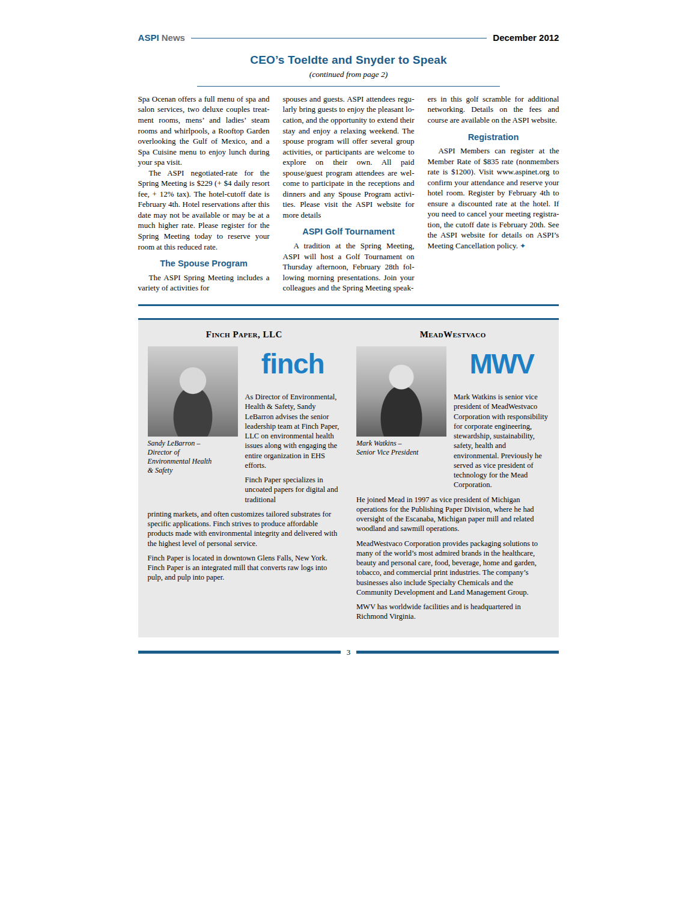ASPI News
December 2012
CEO’s Toeldte and Snyder to Speak
(continued from page 2)
Spa Ocenan offers a full menu of spa and salon services, two deluxe couples treatment rooms, mens’ and ladies’ steam rooms and whirlpools, a Rooftop Garden overlooking the Gulf of Mexico, and a Spa Cuisine menu to enjoy lunch during your spa visit.
The ASPI negotiated-rate for the Spring Meeting is $229 (+ $4 daily resort fee, + 12% tax). The hotel-cutoff date is February 4th. Hotel reservations after this date may not be available or may be at a much higher rate. Please register for the Spring Meeting today to reserve your room at this reduced rate.
The Spouse Program
The ASPI Spring Meeting includes a variety of activities for
spouses and guests. ASPI attendees regularly bring guests to enjoy the pleasant location, and the opportunity to extend their stay and enjoy a relaxing weekend. The spouse program will offer several group activities, or participants are welcome to explore on their own. All paid spouse/guest program attendees are welcome to participate in the receptions and dinners and any Spouse Program activities. Please visit the ASPI website for more details
ASPI Golf Tournament
A tradition at the Spring Meeting, ASPI will host a Golf Tournament on Thursday afternoon, February 28th following morning presentations. Join your colleagues and the Spring Meeting speak-
ers in this golf scramble for additional networking. Details on the fees and course are available on the ASPI website.
Registration
ASPI Members can register at the Member Rate of $835 rate (nonmembers rate is $1200). Visit www.aspinet.org to confirm your attendance and reserve your hotel room. Register by February 4th to ensure a discounted rate at the hotel. If you need to cancel your meeting registration, the cutoff date is February 20th. See the ASPI website for details on ASPI’s Meeting Cancellation policy. ✦
Finch Paper, LLC
MeadWestvaco
Sandy LeBarron –
Director of
Environmental Health
& Safety
finch
As Director of Environmental, Health & Safety, Sandy LeBarron advises the senior leadership team at Finch Paper, LLC on environmental health issues along with engaging the entire organization in EHS efforts.
Finch Paper specializes in uncoated papers for digital and traditional
printing markets, and often customizes tailored substrates for specific applications. Finch strives to produce affordable products made with environmental integrity and delivered with the highest level of personal service.
Finch Paper is located in downtown Glens Falls, New York. Finch Paper is an integrated mill that converts raw logs into pulp, and pulp into paper.
Mark Watkins –
Senior Vice President
MWV
Mark Watkins is senior vice president of MeadWestvaco Corporation with responsibility for corporate engineering, stewardship, sustainability, safety, health and environmental. Previously he served as vice president of technology for the Mead Corporation.
He joined Mead in 1997 as vice president of Michigan operations for the Publishing Paper Division, where he had oversight of the Escanaba, Michigan paper mill and related woodland and sawmill operations.
MeadWestvaco Corporation provides packaging solutions to many of the world’s most admired brands in the healthcare, beauty and personal care, food, beverage, home and garden, tobacco, and commercial print industries. The company’s businesses also include Specialty Chemicals and the Community Development and Land Management Group.
MWV has worldwide facilities and is headquartered in Richmond Virginia.
3